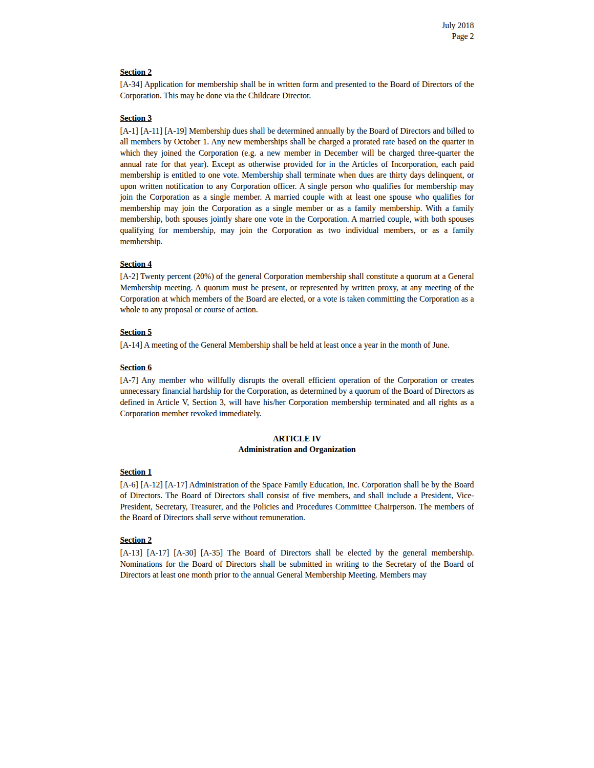July 2018
Page 2
Section 2
[A-34] Application for membership shall be in written form and presented to the Board of Directors of the Corporation. This may be done via the Childcare Director.
Section 3
[A-1] [A-11] [A-19] Membership dues shall be determined annually by the Board of Directors and billed to all members by October 1. Any new memberships shall be charged a prorated rate based on the quarter in which they joined the Corporation (e.g. a new member in December will be charged three-quarter the annual rate for that year). Except as otherwise provided for in the Articles of Incorporation, each paid membership is entitled to one vote. Membership shall terminate when dues are thirty days delinquent, or upon written notification to any Corporation officer. A single person who qualifies for membership may join the Corporation as a single member. A married couple with at least one spouse who qualifies for membership may join the Corporation as a single member or as a family membership. With a family membership, both spouses jointly share one vote in the Corporation. A married couple, with both spouses qualifying for membership, may join the Corporation as two individual members, or as a family membership.
Section 4
[A-2] Twenty percent (20%) of the general Corporation membership shall constitute a quorum at a General Membership meeting. A quorum must be present, or represented by written proxy, at any meeting of the Corporation at which members of the Board are elected, or a vote is taken committing the Corporation as a whole to any proposal or course of action.
Section 5
[A-14] A meeting of the General Membership shall be held at least once a year in the month of June.
Section 6
[A-7] Any member who willfully disrupts the overall efficient operation of the Corporation or creates unnecessary financial hardship for the Corporation, as determined by a quorum of the Board of Directors as defined in Article V, Section 3, will have his/her Corporation membership terminated and all rights as a Corporation member revoked immediately.
ARTICLE IV Administration and Organization
Section 1
[A-6] [A-12] [A-17] Administration of the Space Family Education, Inc. Corporation shall be by the Board of Directors. The Board of Directors shall consist of five members, and shall include a President, Vice- President, Secretary, Treasurer, and the Policies and Procedures Committee Chairperson. The members of the Board of Directors shall serve without remuneration.
Section 2
[A-13] [A-17] [A-30] [A-35] The Board of Directors shall be elected by the general membership. Nominations for the Board of Directors shall be submitted in writing to the Secretary of the Board of Directors at least one month prior to the annual General Membership Meeting. Members may